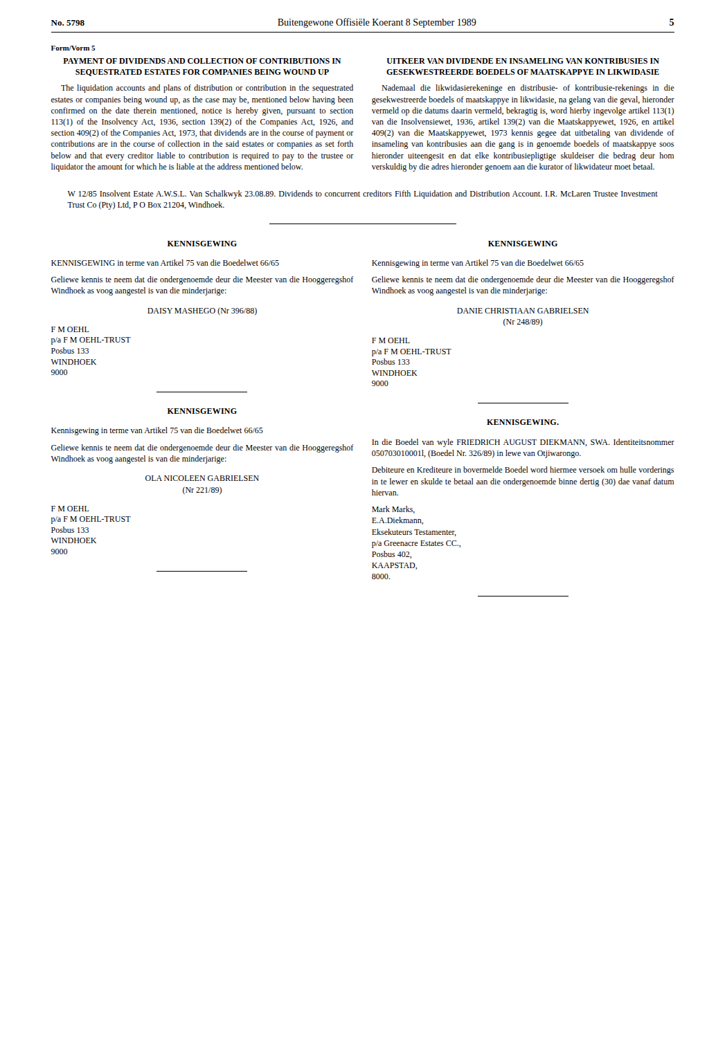No. 5798
Buitengewone Offisiële Koerant 8 September 1989
5
Form/Vorm 5
PAYMENT OF DIVIDENDS AND COLLECTION OF CONTRIBUTIONS IN SEQUESTRATED ESTATES FOR COMPANIES BEING WOUND UP
The liquidation accounts and plans of distribution or contribution in the sequestrated estates or companies being wound up, as the case may be, mentioned below having been confirmed on the date therein mentioned, notice is hereby given, pursuant to section 113(1) of the Insolvency Act, 1936, section 139(2) of the Companies Act, 1926, and section 409(2) of the Companies Act, 1973, that dividends are in the course of payment or contributions are in the course of collection in the said estates or companies as set forth below and that every creditor liable to contribution is required to pay to the trustee or liquidator the amount for which he is liable at the address mentioned below.
UITKEER VAN DIVIDENDE EN INSAMELING VAN KONTRIBUSIES IN GESEKWESTREERDE BOEDELS OF MAATSKAPPYE IN LIKWIDASIE
Nademaal die likwidasierekeninge en distribusie- of kontribusie-rekenings in die gesekwestreerde boedels of maatskappye in likwidasie, na gelang van die geval, hieronder vermeld op die datums daarin vermeld, bekragtig is, word hierby ingevolge artikel 113(1) van die Insolvensiewet, 1936, artikel 139(2) van die Maatskappyewet, 1926, en artikel 409(2) van die Maatskappyewet, 1973 kennis gegee dat uitbetaling van dividende of insameling van kontribusies aan die gang is in genoemde boedels of maatskappye soos hieronder uiteengesit en dat elke kontribusiepligtige skuldeiser die bedrag deur hom verskuldig by die adres hieronder genoem aan die kurator of likwidateur moet betaal.
W 12/85 Insolvent Estate A.W.S.L. Van Schalkwyk 23.08.89. Dividends to concurrent creditors Fifth Liquidation and Distribution Account. I.R. McLaren Trustee Investment Trust Co (Pty) Ltd, P O Box 21204, Windhoek.
KENNISGEWING
KENNISGEWING in terme van Artikel 75 van die Boedelwet 66/65
Geliewe kennis te neem dat die ondergenoemde deur die Meester van die Hooggeregshof Windhoek as voog aangestel is van die minderjarige:
DAISY MASHEGO (Nr 396/88)
F M OEHL
p/a F M OEHL-TRUST
Posbus 133
WINDHOEK
9000
KENNISGEWING
Kennisgewing in terme van Artikel 75 van die Boedelwet 66/65
Geliewe kennis te neem dat die ondergenoemde deur die Meester van die Hooggeregshof Windhoek as voog aangestel is van die minderjarige:
OLA NICOLEEN GABRIELSEN
(Nr 221/89)
F M OEHL
p/a F M OEHL-TRUST
Posbus 133
WINDHOEK
9000
KENNISGEWING
Kennisgewing in terme van Artikel 75 van die Boedelwet 66/65
Geliewe kennis te neem dat die ondergenoemde deur die Meester van die Hooggeregshof Windhoek as voog aangestel is van die minderjarige:
DANIE CHRISTIAAN GABRIELSEN
(Nr 248/89)
F M OEHL
p/a F M OEHL-TRUST
Posbus 133
WINDHOEK
9000
KENNISGEWING.
In die Boedel van wyle FRIEDRICH AUGUST DIEKMANN, SWA. Identiteitsnommer 050703010001l, (Boedel Nr. 326/89) in lewe van Otjiwarongo.
Debiteure en Krediteure in bovermelde Boedel word hiermee versoek om hulle vorderings in te lewer en skulde te betaal aan die ondergenoemde binne dertig (30) dae vanaf datum hiervan.
Mark Marks,
E.A.Diekmann,
Eksekuteurs Testamenter,
p/a Greenacre Estates CC.,
Posbus 402,
KAAPSTAD,
8000.